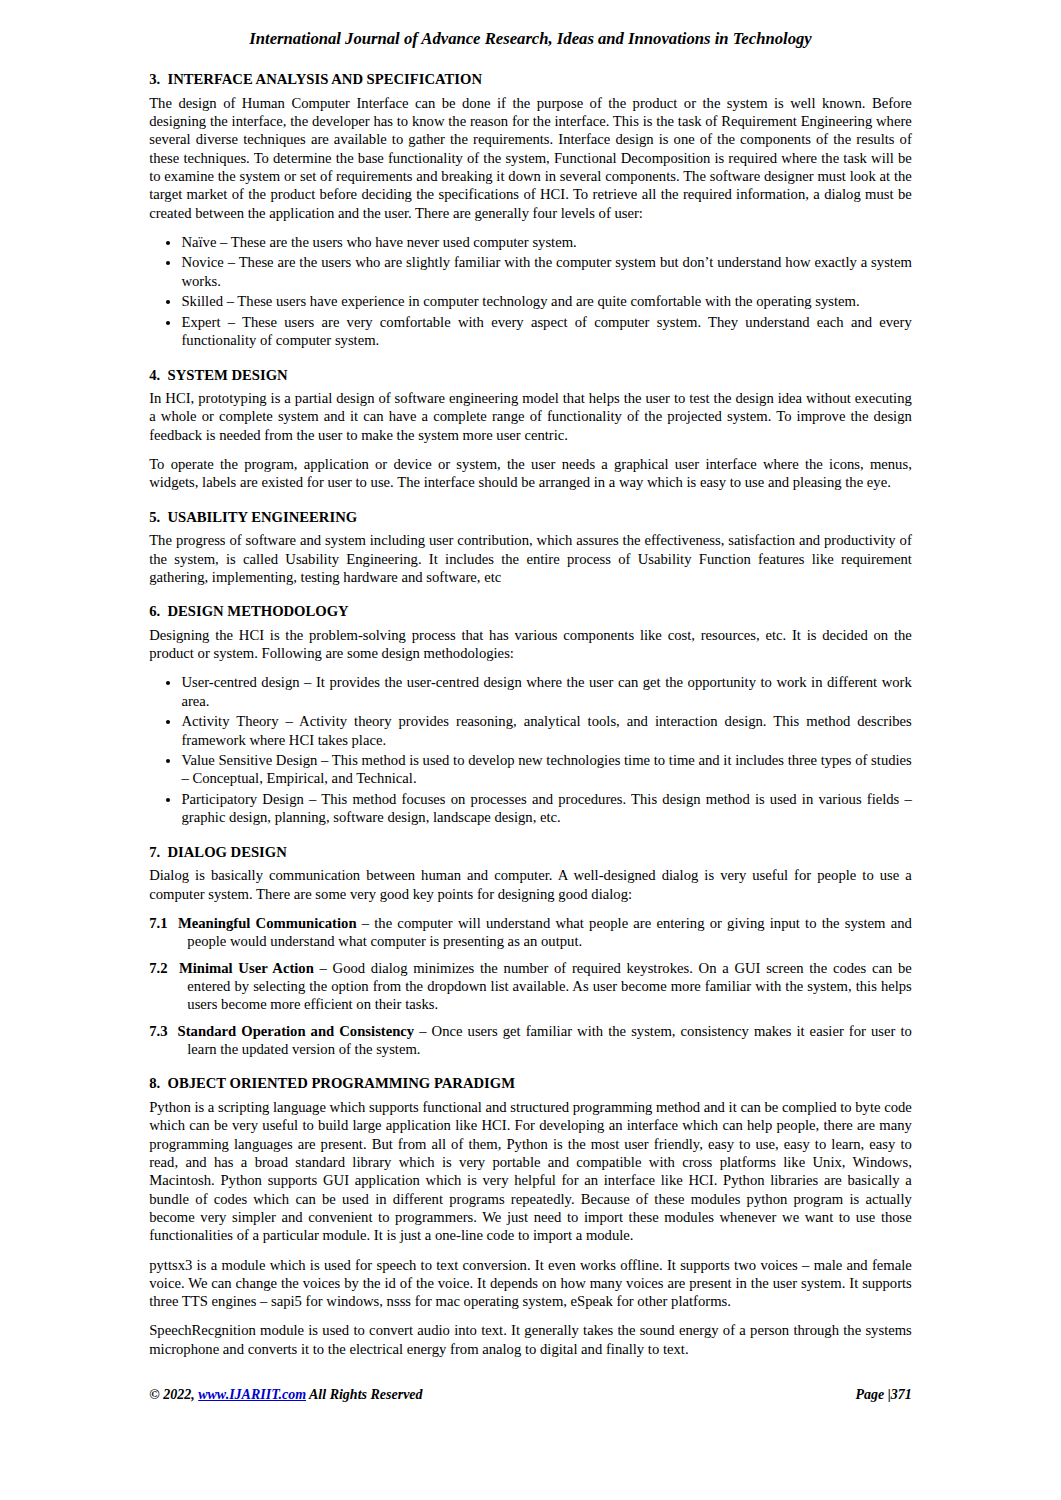International Journal of Advance Research, Ideas and Innovations in Technology
3. INTERFACE ANALYSIS AND SPECIFICATION
The design of Human Computer Interface can be done if the purpose of the product or the system is well known. Before designing the interface, the developer has to know the reason for the interface. This is the task of Requirement Engineering where several diverse techniques are available to gather the requirements. Interface design is one of the components of the results of these techniques. To determine the base functionality of the system, Functional Decomposition is required where the task will be to examine the system or set of requirements and breaking it down in several components. The software designer must look at the target market of the product before deciding the specifications of HCI. To retrieve all the required information, a dialog must be created between the application and the user. There are generally four levels of user:
Naïve – These are the users who have never used computer system.
Novice – These are the users who are slightly familiar with the computer system but don’t understand how exactly a system works.
Skilled – These users have experience in computer technology and are quite comfortable with the operating system.
Expert – These users are very comfortable with every aspect of computer system. They understand each and every functionality of computer system.
4. SYSTEM DESIGN
In HCI, prototyping is a partial design of software engineering model that helps the user to test the design idea without executing a whole or complete system and it can have a complete range of functionality of the projected system. To improve the design feedback is needed from the user to make the system more user centric.
To operate the program, application or device or system, the user needs a graphical user interface where the icons, menus, widgets, labels are existed for user to use. The interface should be arranged in a way which is easy to use and pleasing the eye.
5. USABILITY ENGINEERING
The progress of software and system including user contribution, which assures the effectiveness, satisfaction and productivity of the system, is called Usability Engineering. It includes the entire process of Usability Function features like requirement gathering, implementing, testing hardware and software, etc
6. DESIGN METHODOLOGY
Designing the HCI is the problem-solving process that has various components like cost, resources, etc. It is decided on the product or system. Following are some design methodologies:
User-centred design – It provides the user-centred design where the user can get the opportunity to work in different work area.
Activity Theory – Activity theory provides reasoning, analytical tools, and interaction design. This method describes framework where HCI takes place.
Value Sensitive Design – This method is used to develop new technologies time to time and it includes three types of studies – Conceptual, Empirical, and Technical.
Participatory Design – This method focuses on processes and procedures. This design method is used in various fields – graphic design, planning, software design, landscape design, etc.
7. DIALOG DESIGN
Dialog is basically communication between human and computer. A well-designed dialog is very useful for people to use a computer system. There are some very good key points for designing good dialog:
7.1 Meaningful Communication – the computer will understand what people are entering or giving input to the system and people would understand what computer is presenting as an output.
7.2 Minimal User Action – Good dialog minimizes the number of required keystrokes. On a GUI screen the codes can be entered by selecting the option from the dropdown list available. As user become more familiar with the system, this helps users become more efficient on their tasks.
7.3 Standard Operation and Consistency – Once users get familiar with the system, consistency makes it easier for user to learn the updated version of the system.
8. OBJECT ORIENTED PROGRAMMING PARADIGM
Python is a scripting language which supports functional and structured programming method and it can be complied to byte code which can be very useful to build large application like HCI. For developing an interface which can help people, there are many programming languages are present. But from all of them, Python is the most user friendly, easy to use, easy to learn, easy to read, and has a broad standard library which is very portable and compatible with cross platforms like Unix, Windows, Macintosh. Python supports GUI application which is very helpful for an interface like HCI. Python libraries are basically a bundle of codes which can be used in different programs repeatedly. Because of these modules python program is actually become very simpler and convenient to programmers. We just need to import these modules whenever we want to use those functionalities of a particular module. It is just a one-line code to import a module.
pyttsx3 is a module which is used for speech to text conversion. It even works offline. It supports two voices – male and female voice. We can change the voices by the id of the voice. It depends on how many voices are present in the user system. It supports three TTS engines – sapi5 for windows, nsss for mac operating system, eSpeak for other platforms.
SpeechRecgnition module is used to convert audio into text. It generally takes the sound energy of a person through the systems microphone and converts it to the electrical energy from analog to digital and finally to text.
© 2022, www.IJARIIT.com All Rights Reserved Page |371